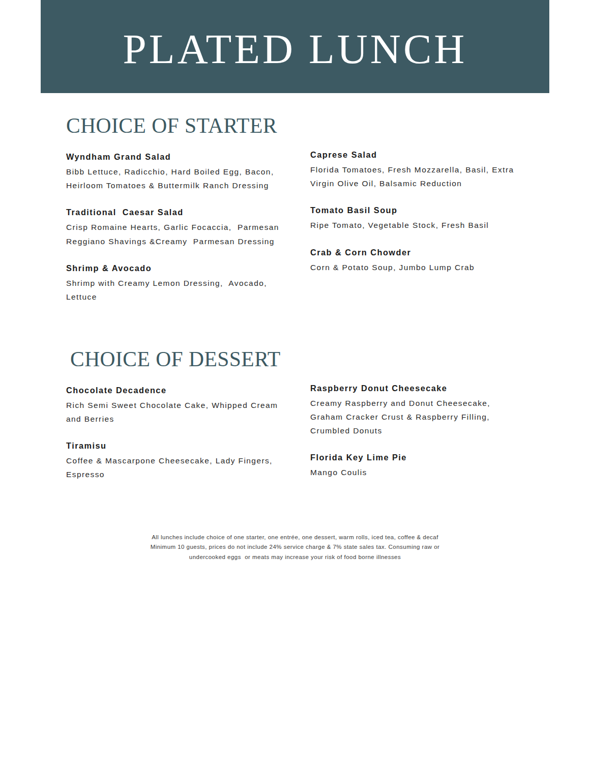PLATED LUNCH
CHOICE OF STARTER
Wyndham Grand Salad
Bibb Lettuce, Radicchio, Hard Boiled Egg, Bacon, Heirloom Tomatoes & Buttermilk Ranch Dressing
Traditional Caesar Salad
Crisp Romaine Hearts, Garlic Focaccia, Parmesan Reggiano Shavings &Creamy Parmesan Dressing
Shrimp & Avocado
Shrimp with Creamy Lemon Dressing, Avocado, Lettuce
Caprese Salad
Florida Tomatoes, Fresh Mozzarella, Basil, Extra Virgin Olive Oil, Balsamic Reduction
Tomato Basil Soup
Ripe Tomato, Vegetable Stock, Fresh Basil
Crab & Corn Chowder
Corn & Potato Soup, Jumbo Lump Crab
CHOICE OF DESSERT
Chocolate Decadence
Rich Semi Sweet Chocolate Cake, Whipped Cream and Berries
Tiramisu
Coffee & Mascarpone Cheesecake, Lady Fingers, Espresso
Raspberry Donut Cheesecake
Creamy Raspberry and Donut Cheesecake, Graham Cracker Crust & Raspberry Filling, Crumbled Donuts
Florida Key Lime Pie
Mango Coulis
All lunches include choice of one starter, one entrée, one dessert, warm rolls, iced tea, coffee & decaf
Minimum 10 guests, prices do not include 24% service charge & 7% state sales tax. Consuming raw or
undercooked eggs or meats may increase your risk of food borne illnesses